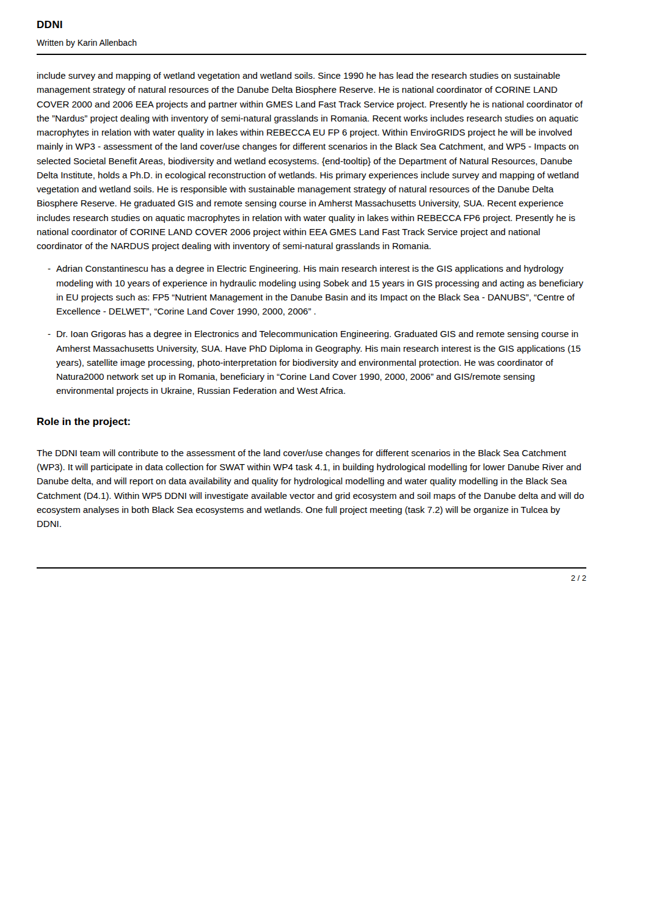DDNI
Written by Karin Allenbach
include survey and mapping of wetland vegetation and wetland soils. Since 1990 he has lead the research studies on sustainable management strategy of natural resources of the Danube Delta Biosphere Reserve. He is national coordinator of CORINE LAND COVER 2000 and 2006 EEA projects and partner within GMES Land Fast Track Service project. Presently he is national coordinator of the ”Nardus” project dealing with inventory of semi-natural grasslands in Romania. Recent works includes research studies on aquatic macrophytes in relation with water quality in lakes within REBECCA EU FP 6 project. Within EnviroGRIDS project he will be involved mainly in WP3 - assessment of the land cover/use changes for different scenarios in the Black Sea Catchment, and WP5 - Impacts on selected Societal Benefit Areas, biodiversity and wetland ecosystems. {end-tooltip} of the Department of Natural Resources, Danube Delta Institute, holds a Ph.D. in ecological reconstruction of wetlands. His primary experiences include survey and mapping of wetland vegetation and wetland soils. He is responsible with sustainable management strategy of natural resources of the Danube Delta Biosphere Reserve. He graduated GIS and remote sensing course in Amherst Massachusetts University, SUA. Recent experience includes research studies on aquatic macrophytes in relation with water quality in lakes within REBECCA FP6 project. Presently he is national coordinator of CORINE LAND COVER 2006 project within EEA GMES Land Fast Track Service project and national coordinator of the NARDUS project dealing with inventory of semi-natural grasslands in Romania.
Adrian Constantinescu has a degree in Electric Engineering. His main research interest is the GIS applications and hydrology modeling with 10 years of experience in hydraulic modeling using Sobek and 15 years in GIS processing and acting as beneficiary in EU projects such as: FP5 “Nutrient Management in the Danube Basin and its Impact on the Black Sea - DANUBS”, “Centre of Excellence - DELWET”, “Corine Land Cover 1990, 2000, 2006” .
Dr. Ioan Grigoras has a degree in Electronics and Telecommunication Engineering. Graduated GIS and remote sensing course in Amherst Massachusetts University, SUA. Have PhD Diploma in Geography. His main research interest is the GIS applications (15 years), satellite image processing, photo-interpretation for biodiversity and environmental protection. He was coordinator of Natura2000 network set up in Romania, beneficiary in “Corine Land Cover 1990, 2000, 2006” and GIS/remote sensing environmental projects in Ukraine, Russian Federation and West Africa.
Role in the project:
The DDNI team will contribute to the assessment of the land cover/use changes for different scenarios in the Black Sea Catchment (WP3). It will participate in data collection for SWAT within WP4 task 4.1, in building hydrological modelling for lower Danube River and Danube delta, and will report on data availability and quality for hydrological modelling and water quality modelling in the Black Sea Catchment (D4.1). Within WP5 DDNI will investigate available vector and grid ecosystem and soil maps of the Danube delta and will do ecosystem analyses in both Black Sea ecosystems and wetlands. One full project meeting (task 7.2) will be organize in Tulcea by DDNI.
2 / 2